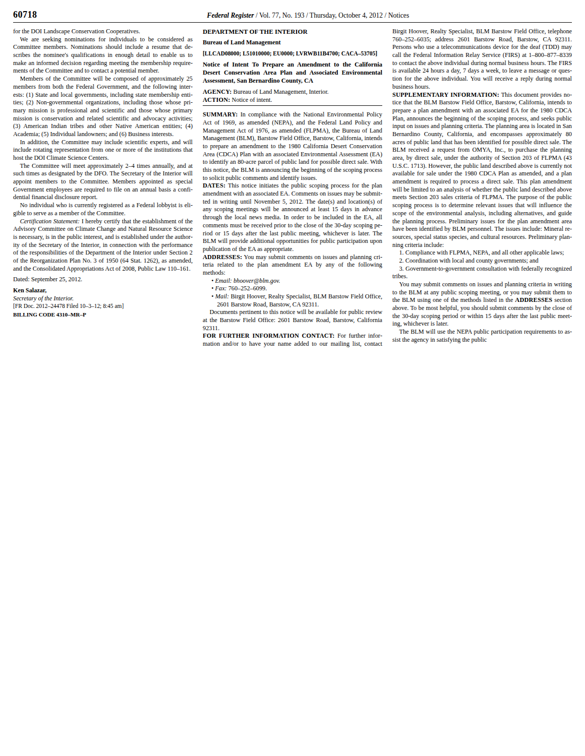60718 Federal Register / Vol. 77, No. 193 / Thursday, October 4, 2012 / Notices
for the DOI Landscape Conservation Cooperatives.
We are seeking nominations for individuals to be considered as Committee members. Nominations should include a resume that describes the nominee's qualifications in enough detail to enable us to make an informed decision regarding meeting the membership requirements of the Committee and to contact a potential member.
Members of the Committee will be composed of approximately 25 members from both the Federal Government, and the following interests: (1) State and local governments, including state membership entities; (2) Non-governmental organizations, including those whose primary mission is professional and scientific and those whose primary mission is conservation and related scientific and advocacy activities; (3) American Indian tribes and other Native American entities; (4) Academia; (5) Individual landowners; and (6) Business interests.
In addition, the Committee may include scientific experts, and will include rotating representation from one or more of the institutions that host the DOI Climate Science Centers.
The Committee will meet approximately 2–4 times annually, and at such times as designated by the DFO. The Secretary of the Interior will appoint members to the Committee. Members appointed as special Government employees are required to file on an annual basis a confidential financial disclosure report.
No individual who is currently registered as a Federal lobbyist is eligible to serve as a member of the Committee.
Certification Statement: I hereby certify that the establishment of the Advisory Committee on Climate Change and Natural Resource Science is necessary, is in the public interest, and is established under the authority of the Secretary of the Interior, in connection with the performance of the responsibilities of the Department of the Interior under Section 2 of the Reorganization Plan No. 3 of 1950 (64 Stat. 1262), as amended, and the Consolidated Appropriations Act of 2008, Public Law 110–161.
Dated: September 25, 2012.
Ken Salazar,
Secretary of the Interior.
[FR Doc. 2012–24478 Filed 10–3–12; 8:45 am]
BILLING CODE 4310–MR–P
DEPARTMENT OF THE INTERIOR
Bureau of Land Management
[LLCAD08000; L51010000; EU0000; LVRWB11B4700; CACA–53705]
Notice of Intent To Prepare an Amendment to the California Desert Conservation Area Plan and Associated Environmental Assessment, San Bernardino County, CA
AGENCY: Bureau of Land Management, Interior.
ACTION: Notice of intent.
SUMMARY: In compliance with the National Environmental Policy Act of 1969, as amended (NEPA), and the Federal Land Policy and Management Act of 1976, as amended (FLPMA), the Bureau of Land Management (BLM), Barstow Field Office, Barstow, California, intends to prepare an amendment to the 1980 California Desert Conservation Area (CDCA) Plan with an associated Environmental Assessment (EA) to identify an 80-acre parcel of public land for possible direct sale. With this notice, the BLM is announcing the beginning of the scoping process to solicit public comments and identify issues.
DATES: This notice initiates the public scoping process for the plan amendment with an associated EA. Comments on issues may be submitted in writing until November 5, 2012. The date(s) and location(s) of any scoping meetings will be announced at least 15 days in advance through the local news media. In order to be included in the EA, all comments must be received prior to the close of the 30-day scoping period or 15 days after the last public meeting, whichever is later. The BLM will provide additional opportunities for public participation upon publication of the EA as appropriate.
ADDRESSES: You may submit comments on issues and planning criteria related to the plan amendment EA by any of the following methods:
Email: bhoover@blm.gov.
Fax: 760–252–6099.
Mail: Birgit Hoover, Realty Specialist, BLM Barstow Field Office, 2601 Barstow Road, Barstow, CA 92311.
Documents pertinent to this notice will be available for public review at the Barstow Field Office: 2601 Barstow Road, Barstow, California 92311.
FOR FURTHER INFORMATION CONTACT: For further information and/or to have your name added to our mailing list, contact Birgit Hoover, Realty Specialist, BLM Barstow Field Office, telephone 760–252–6035; address 2601 Barstow Road, Barstow, CA 92311. Persons who use a telecommunications device for the deaf (TDD) may call the Federal Information Relay Service (FIRS) at 1–800–877–8339 to contact the above individual during normal business hours. The FIRS is available 24 hours a day, 7 days a week, to leave a message or question for the above individual. You will receive a reply during normal business hours.
SUPPLEMENTARY INFORMATION: This document provides notice that the BLM Barstow Field Office, Barstow, California, intends to prepare a plan amendment with an associated EA for the 1980 CDCA Plan, announces the beginning of the scoping process, and seeks public input on issues and planning criteria. The planning area is located in San Bernardino County, California, and encompasses approximately 80 acres of public land that has been identified for possible direct sale. The BLM received a request from OMYA, Inc., to purchase the planning area, by direct sale, under the authority of Section 203 of FLPMA (43 U.S.C. 1713). However, the public land described above is currently not available for sale under the 1980 CDCA Plan as amended, and a plan amendment is required to process a direct sale. This plan amendment will be limited to an analysis of whether the public land described above meets Section 203 sales criteria of FLPMA. The purpose of the public scoping process is to determine relevant issues that will influence the scope of the environmental analysis, including alternatives, and guide the planning process. Preliminary issues for the plan amendment area have been identified by BLM personnel. The issues include: Mineral resources, special status species, and cultural resources. Preliminary planning criteria include:
1. Compliance with FLPMA, NEPA, and all other applicable laws;
2. Coordination with local and county governments; and
3. Government-to-government consultation with federally recognized tribes.
You may submit comments on issues and planning criteria in writing to the BLM at any public scoping meeting, or you may submit them to the BLM using one of the methods listed in the ADDRESSES section above. To be most helpful, you should submit comments by the close of the 30-day scoping period or within 15 days after the last public meeting, whichever is later.
The BLM will use the NEPA public participation requirements to assist the agency in satisfying the public